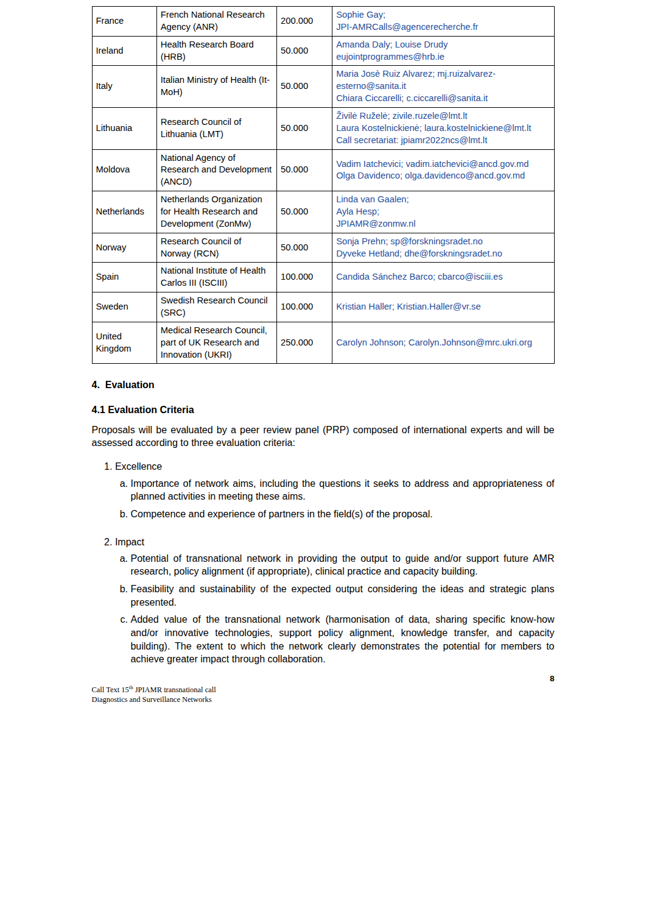| France | French National Research Agency (ANR) | 200.000 | Sophie Gay; JPI-AMRCalls@agencerecherche.fr |
| Ireland | Health Research Board (HRB) | 50.000 | Amanda Daly; Louise Drudy eujointprogrammes@hrb.ie |
| Italy | Italian Ministry of Health (It-MoH) | 50.000 | Maria Josè Ruiz Alvarez; mj.ruizalvarez-esterno@sanita.it Chiara Ciccarelli; c.ciccarelli@sanita.it |
| Lithuania | Research Council of Lithuania (LMT) | 50.000 | Živilė Ruželė; zivile.ruzele@lmt.lt Laura Kostelnickienė; laura.kostelnickiene@lmt.lt Call secretariat: jpiamr2022ncs@lmt.lt |
| Moldova | National Agency of Research and Development (ANCD) | 50.000 | Vadim Iatchevici; vadim.iatchevici@ancd.gov.md Olga Davidenco; olga.davidenco@ancd.gov.md |
| Netherlands | Netherlands Organization for Health Research and Development (ZonMw) | 50.000 | Linda van Gaalen; Ayla Hesp; JPIAMR@zonmw.nl |
| Norway | Research Council of Norway (RCN) | 50.000 | Sonja Prehn; sp@forskningsradet.no Dyveke Hetland; dhe@forskningsradet.no |
| Spain | National Institute of Health Carlos III (ISCIII) | 100.000 | Candida Sánchez Barco; cbarco@isciii.es |
| Sweden | Swedish Research Council (SRC) | 100.000 | Kristian Haller; Kristian.Haller@vr.se |
| United Kingdom | Medical Research Council, part of UK Research and Innovation (UKRI) | 250.000 | Carolyn Johnson; Carolyn.Johnson@mrc.ukri.org |
4. Evaluation
4.1 Evaluation Criteria
Proposals will be evaluated by a peer review panel (PRP) composed of international experts and will be assessed according to three evaluation criteria:
Excellence
Importance of network aims, including the questions it seeks to address and appropriateness of planned activities in meeting these aims.
Competence and experience of partners in the field(s) of the proposal.
Impact
Potential of transnational network in providing the output to guide and/or support future AMR research, policy alignment (if appropriate), clinical practice and capacity building.
Feasibility and sustainability of the expected output considering the ideas and strategic plans presented.
Added value of the transnational network (harmonisation of data, sharing specific know-how and/or innovative technologies, support policy alignment, knowledge transfer, and capacity building). The extent to which the network clearly demonstrates the potential for members to achieve greater impact through collaboration.
8
Call Text 15th JPIAMR transnational call
Diagnostics and Surveillance Networks